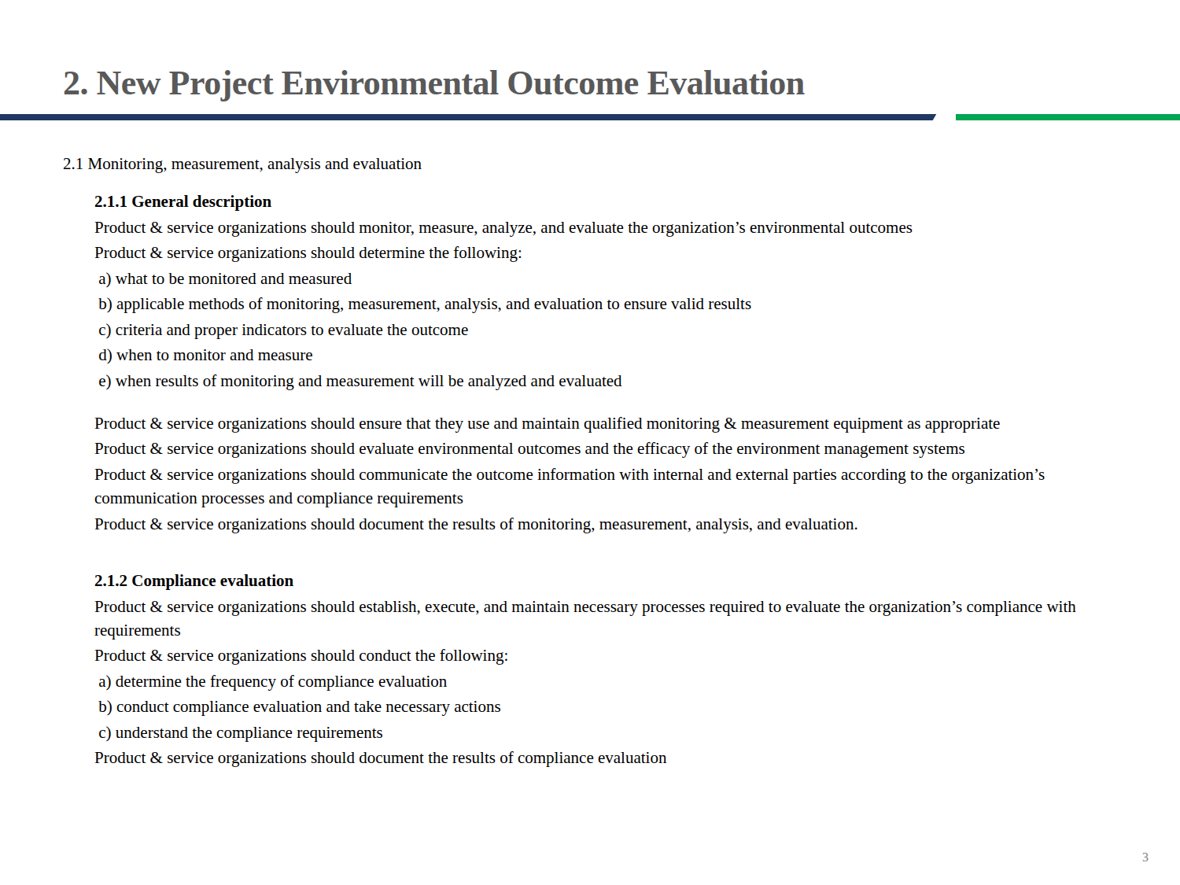2. New Project Environmental Outcome Evaluation
2.1 Monitoring, measurement, analysis and evaluation
2.1.1 General description
Product & service organizations should monitor, measure, analyze, and evaluate the organization’s environmental outcomes
Product & service organizations should determine the following:
a) what to be monitored and measured
b) applicable methods of monitoring, measurement, analysis, and evaluation to ensure valid results
c) criteria and proper indicators to evaluate the outcome
d) when to monitor and measure
e) when results of monitoring and measurement will be analyzed and evaluated
Product & service organizations should ensure that they use and maintain qualified monitoring & measurement equipment as appropriate
Product & service organizations should evaluate environmental outcomes and the efficacy of the environment management systems
Product & service organizations should communicate the outcome information with internal and external parties according to the organization’s communication processes and compliance requirements
Product & service organizations should document the results of monitoring, measurement, analysis, and evaluation.
2.1.2 Compliance evaluation
Product & service organizations should establish, execute, and maintain necessary processes required to evaluate the organization’s compliance with requirements
Product & service organizations should conduct the following:
a) determine the frequency of compliance evaluation
b) conduct compliance evaluation and take necessary actions
c) understand the compliance requirements
Product & service organizations should document the results of compliance evaluation
3